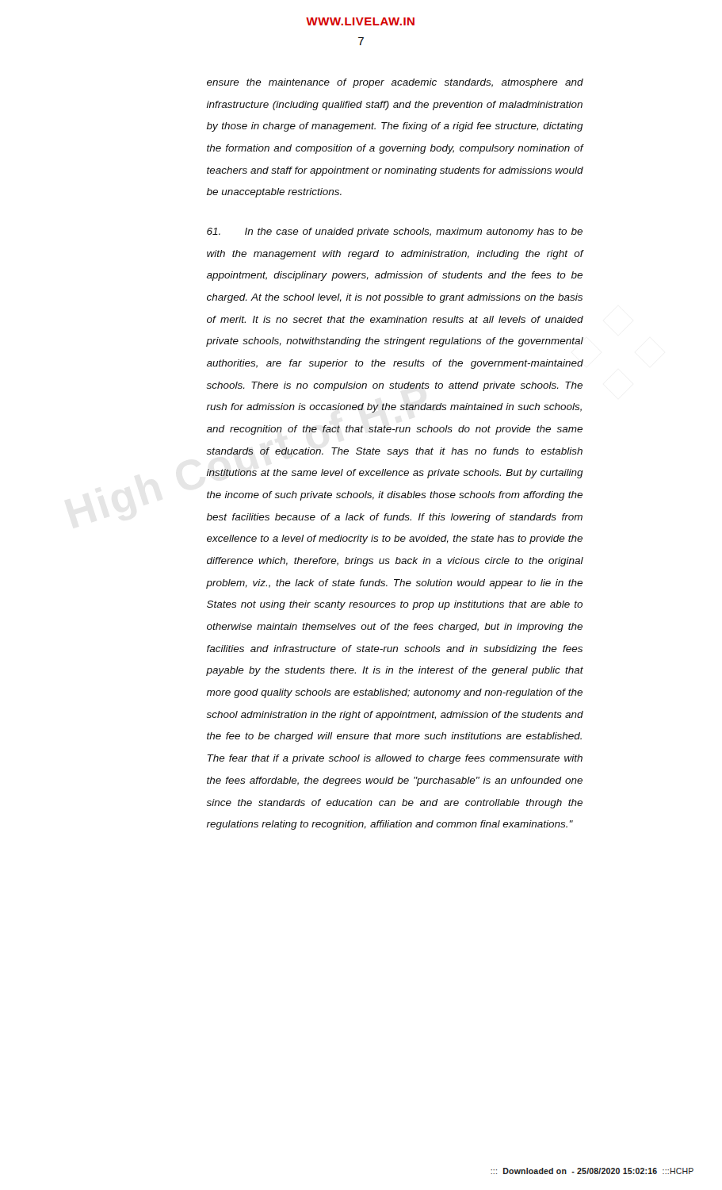WWW.LIVELAW.IN
7
High Court of H.P.
ensure the maintenance of proper academic standards, atmosphere and infrastructure (including qualified staff) and the prevention of maladministration by those in charge of management. The fixing of a rigid fee structure, dictating the formation and composition of a governing body, compulsory nomination of teachers and staff for appointment or nominating students for admissions would be unacceptable restrictions.
61. In the case of unaided private schools, maximum autonomy has to be with the management with regard to administration, including the right of appointment, disciplinary powers, admission of students and the fees to be charged. At the school level, it is not possible to grant admissions on the basis of merit. It is no secret that the examination results at all levels of unaided private schools, notwithstanding the stringent regulations of the governmental authorities, are far superior to the results of the government-maintained schools. There is no compulsion on students to attend private schools. The rush for admission is occasioned by the standards maintained in such schools, and recognition of the fact that state-run schools do not provide the same standards of education. The State says that it has no funds to establish institutions at the same level of excellence as private schools. But by curtailing the income of such private schools, it disables those schools from affording the best facilities because of a lack of funds. If this lowering of standards from excellence to a level of mediocrity is to be avoided, the state has to provide the difference which, therefore, brings us back in a vicious circle to the original problem, viz., the lack of state funds. The solution would appear to lie in the States not using their scanty resources to prop up institutions that are able to otherwise maintain themselves out of the fees charged, but in improving the facilities and infrastructure of state-run schools and in subsidizing the fees payable by the students there. It is in the interest of the general public that more good quality schools are established; autonomy and non-regulation of the school administration in the right of appointment, admission of the students and the fee to be charged will ensure that more such institutions are established. The fear that if a private school is allowed to charge fees commensurate with the fees affordable, the degrees would be "purchasable" is an unfounded one since the standards of education can be and are controllable through the regulations relating to recognition, affiliation and common final examinations."
::: Downloaded on - 25/08/2020 15:02:16 :::HCHP